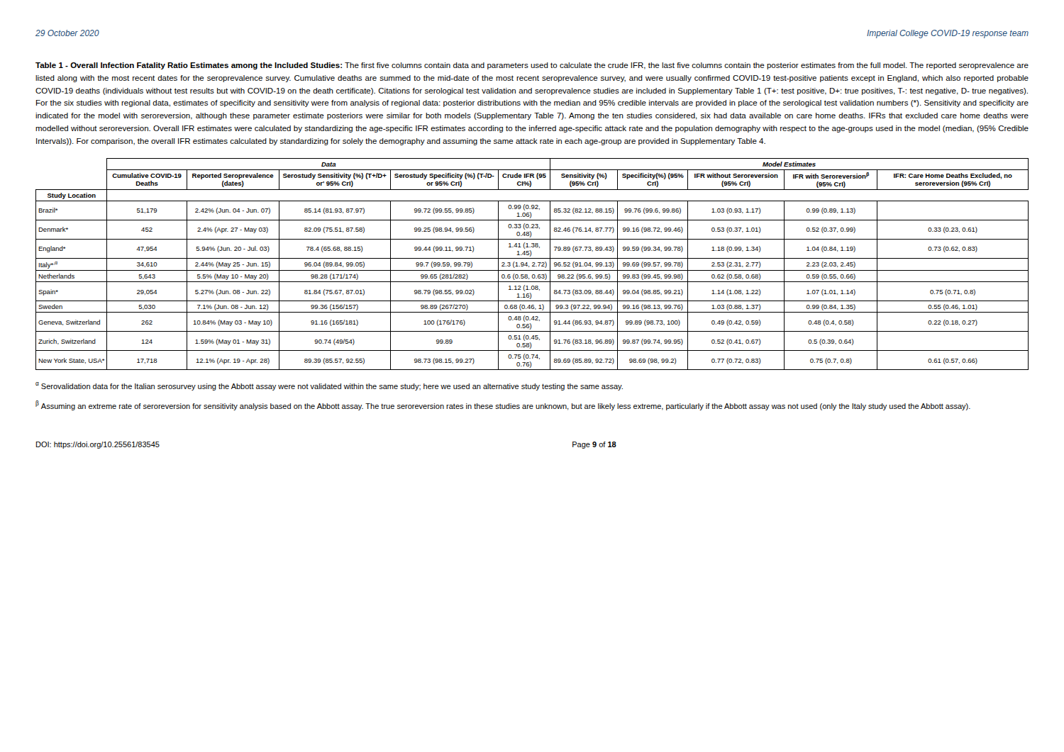29 October 2020
Imperial College COVID-19 response team
Table 1 - Overall Infection Fatality Ratio Estimates among the Included Studies: The first five columns contain data and parameters used to calculate the crude IFR, the last five columns contain the posterior estimates from the full model. The reported seroprevalence are listed along with the most recent dates for the seroprevalence survey. Cumulative deaths are summed to the mid-date of the most recent seroprevalence survey, and were usually confirmed COVID-19 test-positive patients except in England, which also reported probable COVID-19 deaths (individuals without test results but with COVID-19 on the death certificate). Citations for serological test validation and seroprevalence studies are included in Supplementary Table 1 (T+: test positive, D+: true positives, T-: test negative, D- true negatives). For the six studies with regional data, estimates of specificity and sensitivity were from analysis of regional data: posterior distributions with the median and 95% credible intervals are provided in place of the serological test validation numbers (*). Sensitivity and specificity are indicated for the model with seroreversion, although these parameter estimate posteriors were similar for both models (Supplementary Table 7). Among the ten studies considered, six had data available on care home deaths. IFRs that excluded care home deaths were modelled without seroreversion. Overall IFR estimates were calculated by standardizing the age-specific IFR estimates according to the inferred age-specific attack rate and the population demography with respect to the age-groups used in the model (median, (95% Credible Intervals)). For comparison, the overall IFR estimates calculated by standardizing for solely the demography and assuming the same attack rate in each age-group are provided in Supplementary Table 4.
| | Data | Model Estimates |
| --- | --- | --- |
| Cumulative COVID-19 Deaths | Reported Seroprevalence (dates) | Serostudy Sensitivity (%) (T+/D+ or' 95% CrI) | Serostudy Specificity (%) (T-/D- or 95% CrI) | Crude IFR (95 CI%) | Sensitivity (%) (95% CrI) | Specificity(%) (95% CrI) | IFR without Seroreversion (95% CrI) | IFR with Seroreversion β (95% CrI) | IFR: Care Home Deaths Excluded, no seroreversion (95% CrI) |
| Study Location | |
| Brazil* | 51,179 | 2.42% (Jun. 04 - Jun. 07) | 85.14 (81.93, 87.97) | 99.72 (99.55, 99.85) | 0.99 (0.92, 1.06) | 85.32 (82.12, 88.15) | 99.76 (99.6, 99.86) | 1.03 (0.93, 1.17) | 0.99 (0.89, 1.13) | |
| Denmark* | 452 | 2.4% (Apr. 27 - May 03) | 82.09 (75.51, 87.58) | 99.25 (98.94, 99.56) | 0.33 (0.23, 0.48) | 82.46 (76.14, 87.77) | 99.16 (98.72, 99.46) | 0.53 (0.37, 1.01) | 0.52 (0.37, 0.99) | 0.33 (0.23, 0.61) |
| England* | 47,954 | 5.94% (Jun. 20 - Jul. 03) | 78.4 (65.68, 88.15) | 99.44 (99.11, 99.71) | 1.41 (1.38, 1.45) | 79.89 (67.73, 89.43) | 99.59 (99.34, 99.78) | 1.18 (0.99, 1.34) | 1.04 (0.84, 1.19) | 0.73 (0.62, 0.83) |
| Italy* ,α | 34,610 | 2.44% (May 25 - Jun. 15) | 96.04 (89.84, 99.05) | 99.7 (99.59, 99.79) | 2.3 (1.94, 2.72) | 96.52 (91.04, 99.13) | 99.69 (99.57, 99.78) | 2.53 (2.31, 2.77) | 2.23 (2.03, 2.45) | |
| Netherlands | 5,643 | 5.5% (May 10 - May 20) | 98.28 (171/174) | 99.65 (281/282) | 0.6 (0.58, 0.63) | 98.22 (95.6, 99.5) | 99.83 (99.45, 99.98) | 0.62 (0.58, 0.68) | 0.59 (0.55, 0.66) | |
| Spain* | 29,054 | 5.27% (Jun. 08 - Jun. 22) | 81.84 (75.67, 87.01) | 98.79 (98.55, 99.02) | 1.12 (1.08, 1.16) | 84.73 (83.09, 88.44) | 99.04 (98.85, 99.21) | 1.14 (1.08, 1.22) | 1.07 (1.01, 1.14) | 0.75 (0.71, 0.8) |
| Sweden | 5,030 | 7.1% (Jun. 08 - Jun. 12) | 99.36 (156/157) | 98.89 (267/270) | 0.68 (0.46, 1) | 99.3 (97.22, 99.94) | 99.16 (98.13, 99.76) | 1.03 (0.88, 1.37) | 0.99 (0.84, 1.35) | 0.55 (0.46, 1.01) |
| Geneva, Switzerland | 262 | 10.84% (May 03 - May 10) | 91.16 (165/181) | 100 (176/176) | 0.48 (0.42, 0.56) | 91.44 (86.93, 94.87) | 99.89 (98.73, 100) | 0.49 (0.42, 0.59) | 0.48 (0.4, 0.58) | 0.22 (0.18, 0.27) |
| Zurich, Switzerland | 124 | 1.59% (May 01 - May 31) | 90.74 (49/54) | 99.89 | 0.51 (0.45, 0.58) | 91.76 (83.18, 96.89) | 99.87 (99.74, 99.95) | 0.52 (0.41, 0.67) | 0.5 (0.39, 0.64) | |
| New York State, USA* | 17,718 | 12.1% (Apr. 19 - Apr. 28) | 89.39 (85.57, 92.55) | 98.73 (98.15, 99.27) | 0.75 (0.74, 0.76) | 89.69 (85.89, 92.72) | 98.69 (98, 99.2) | 0.77 (0.72, 0.83) | 0.75 (0.7, 0.8) | 0.61 (0.57, 0.66) |
α Serovalidation data for the Italian serosurvey using the Abbott assay were not validated within the same study; here we used an alternative study testing the same assay.
β Assuming an extreme rate of seroreversion for sensitivity analysis based on the Abbott assay. The true seroreversion rates in these studies are unknown, but are likely less extreme, particularly if the Abbott assay was not used (only the Italy study used the Abbott assay).
DOI: https://doi.org/10.25561/83545
Page 9 of 18